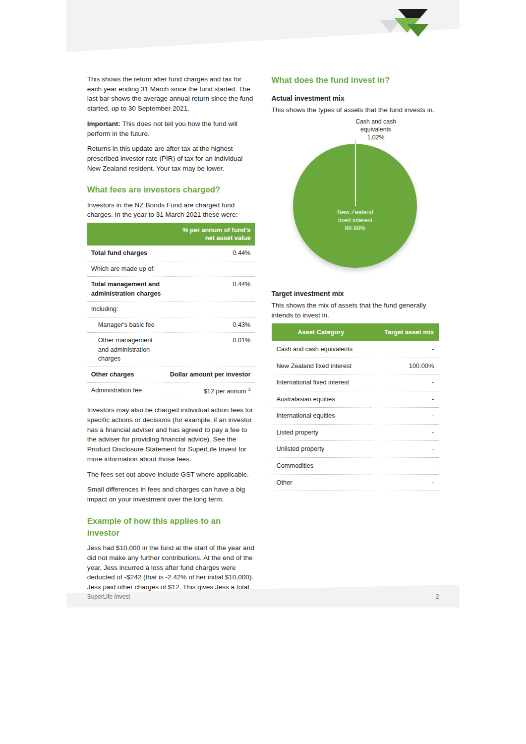This shows the return after fund charges and tax for each year ending 31 March since the fund started. The last bar shows the average annual return since the fund started, up to 30 September 2021.
Important: This does not tell you how the fund will perform in the future.
Returns in this update are after tax at the highest prescribed investor rate (PIR) of tax for an individual New Zealand resident. Your tax may be lower.
What fees are investors charged?
Investors in the NZ Bonds Fund are charged fund charges. In the year to 31 March 2021 these were:
| | % per annum of fund's net asset value |
| --- | --- |
| Total fund charges | 0.44% |
| Which are made up of: |
| Total management and administration charges | 0.44% |
| Including: |
| Manager's basic fee | 0.43% |
| Other management and administration charges | 0.01% |
| Other charges | Dollar amount per investor |
| Administration fee | $12 per annum 3 |
Investors may also be charged individual action fees for specific actions or decisions (for example, if an investor has a financial adviser and has agreed to pay a fee to the adviser for providing financial advice). See the Product Disclosure Statement for SuperLife Invest for more information about those fees.
The fees set out above include GST where applicable.
Small differences in fees and charges can have a big impact on your investment over the long term.
Example of how this applies to an investor
Jess had $10,000 in the fund at the start of the year and did not make any further contributions. At the end of the year, Jess incurred a loss after fund charges were deducted of -$242 (that is -2.42% of her initial $10,000). Jess paid other charges of $12. This gives Jess a total loss after tax of -$254 for the year.
What does the fund invest in?
Actual investment mix
This shows the types of assets that the fund invests in.
Cash and cash
equivalents
1.02%
New Zealand
fixed interest
98.98%
Target investment mix
This shows the mix of assets that the fund generally intends to invest in.
| Asset Category | Target asset mix |
| --- | --- |
| Cash and cash equivalents | - |
| New Zealand fixed interest | 100.00% |
| International fixed interest | - |
| Australasian equities | - |
| International equities | - |
| Listed property | - |
| Unlisted property | - |
| Commodities | - |
| Other | - |
SuperLife Invest 2